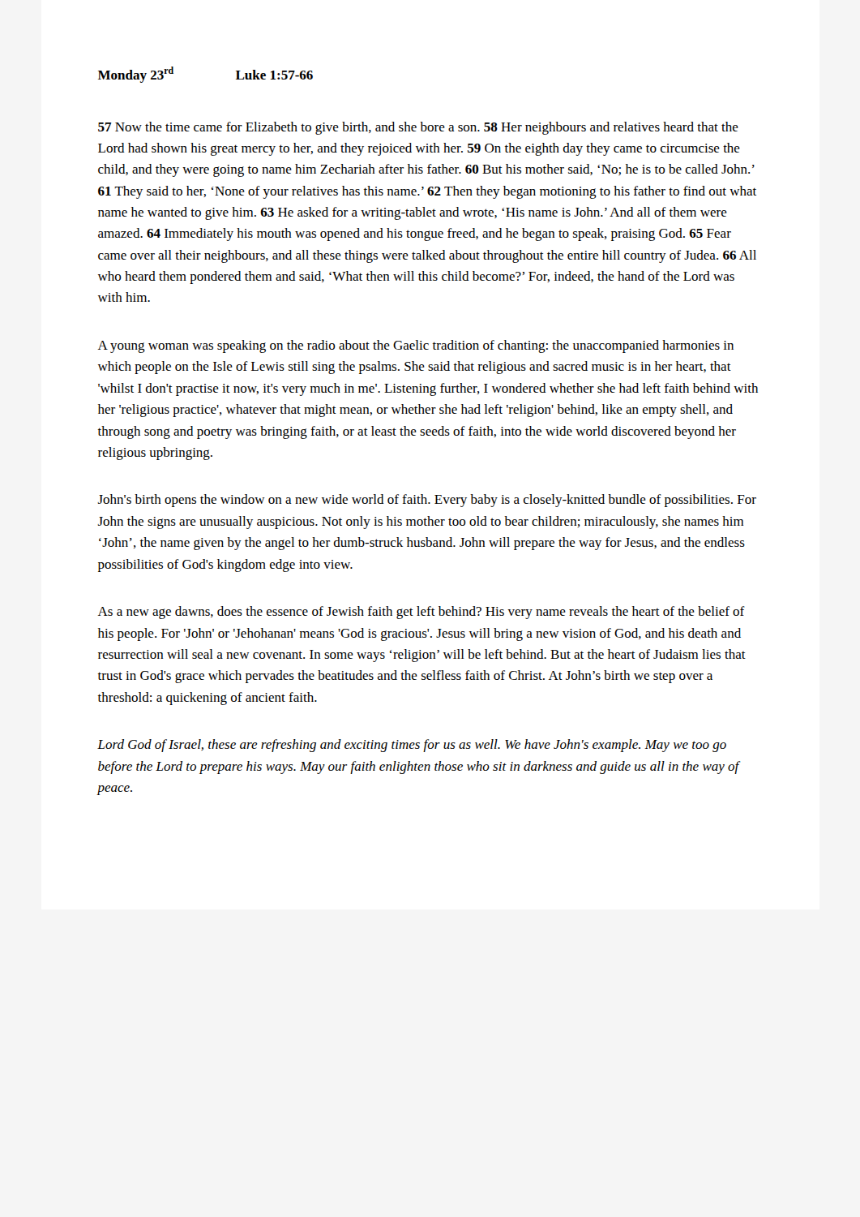Monday 23rd Luke 1:57-66
57 Now the time came for Elizabeth to give birth, and she bore a son. 58 Her neighbours and relatives heard that the Lord had shown his great mercy to her, and they rejoiced with her. 59 On the eighth day they came to circumcise the child, and they were going to name him Zechariah after his father. 60 But his mother said, ‘No; he is to be called John.’ 61 They said to her, ‘None of your relatives has this name.’ 62 Then they began motioning to his father to find out what name he wanted to give him. 63 He asked for a writing-tablet and wrote, ‘His name is John.’ And all of them were amazed. 64 Immediately his mouth was opened and his tongue freed, and he began to speak, praising God. 65 Fear came over all their neighbours, and all these things were talked about throughout the entire hill country of Judea. 66 All who heard them pondered them and said, ‘What then will this child become?’ For, indeed, the hand of the Lord was with him.
A young woman was speaking on the radio about the Gaelic tradition of chanting: the unaccompanied harmonies in which people on the Isle of Lewis still sing the psalms. She said that religious and sacred music is in her heart, that 'whilst I don't practise it now, it's very much in me'. Listening further, I wondered whether she had left faith behind with her 'religious practice', whatever that might mean, or whether she had left 'religion' behind, like an empty shell, and through song and poetry was bringing faith, or at least the seeds of faith, into the wide world discovered beyond her religious upbringing.
John's birth opens the window on a new wide world of faith. Every baby is a closely-knitted bundle of possibilities. For John the signs are unusually auspicious. Not only is his mother too old to bear children; miraculously, she names him ‘John’, the name given by the angel to her dumb-struck husband. John will prepare the way for Jesus, and the endless possibilities of God's kingdom edge into view.
As a new age dawns, does the essence of Jewish faith get left behind? His very name reveals the heart of the belief of his people. For 'John' or 'Jehohanan' means 'God is gracious'. Jesus will bring a new vision of God, and his death and resurrection will seal a new covenant. In some ways ‘religion’ will be left behind. But at the heart of Judaism lies that trust in God's grace which pervades the beatitudes and the selfless faith of Christ. At John’s birth we step over a threshold: a quickening of ancient faith.
Lord God of Israel, these are refreshing and exciting times for us as well. We have John's example. May we too go before the Lord to prepare his ways. May our faith enlighten those who sit in darkness and guide us all in the way of peace.